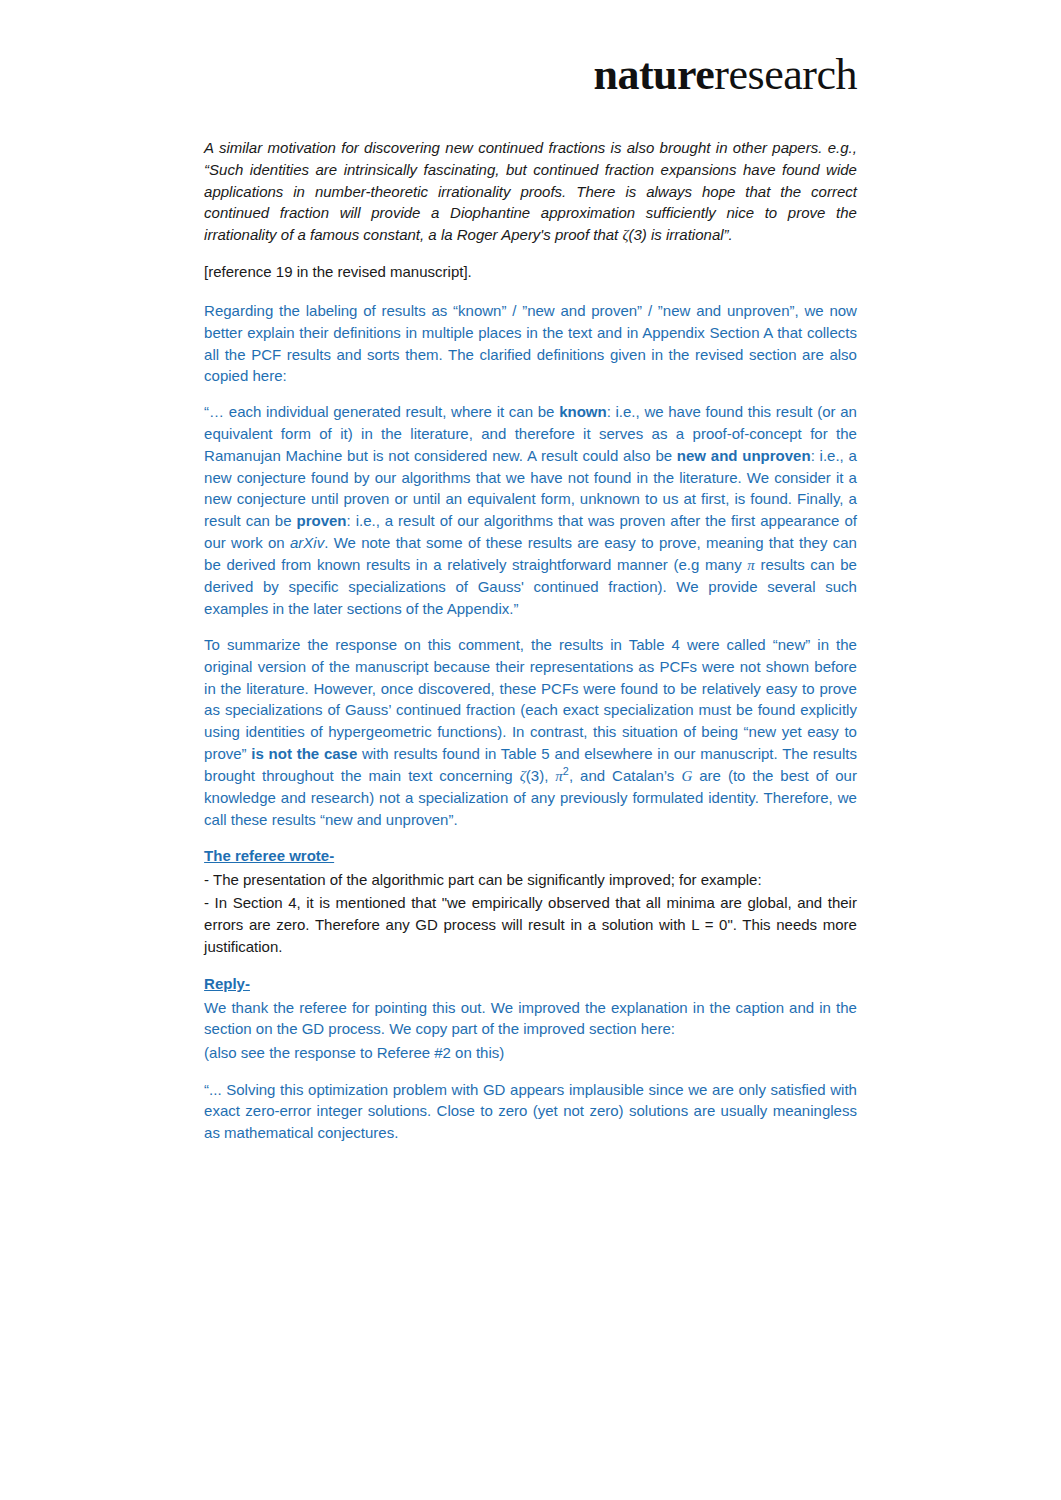natureresearch
A similar motivation for discovering new continued fractions is also brought in other papers. e.g., “Such identities are intrinsically fascinating, but continued fraction expansions have found wide applications in number-theoretic irrationality proofs. There is always hope that the correct continued fraction will provide a Diophantine approximation sufficiently nice to prove the irrationality of a famous constant, a la Roger Apery's proof that ζ(3) is irrational”.
[reference 19 in the revised manuscript].
Regarding the labeling of results as “known” / ”new and proven” / ”new and unproven”, we now better explain their definitions in multiple places in the text and in Appendix Section A that collects all the PCF results and sorts them. The clarified definitions given in the revised section are also copied here:
“… each individual generated result, where it can be known: i.e., we have found this result (or an equivalent form of it) in the literature, and therefore it serves as a proof-of-concept for the Ramanujan Machine but is not considered new. A result could also be new and unproven: i.e., a new conjecture found by our algorithms that we have not found in the literature. We consider it a new conjecture until proven or until an equivalent form, unknown to us at first, is found. Finally, a result can be proven: i.e., a result of our algorithms that was proven after the first appearance of our work on arXiv. We note that some of these results are easy to prove, meaning that they can be derived from known results in a relatively straightforward manner (e.g many π results can be derived by specific specializations of Gauss' continued fraction). We provide several such examples in the later sections of the Appendix.”
To summarize the response on this comment, the results in Table 4 were called “new” in the original version of the manuscript because their representations as PCFs were not shown before in the literature. However, once discovered, these PCFs were found to be relatively easy to prove as specializations of Gauss’ continued fraction (each exact specialization must be found explicitly using identities of hypergeometric functions). In contrast, this situation of being “new yet easy to prove” is not the case with results found in Table 5 and elsewhere in our manuscript. The results brought throughout the main text concerning ζ(3), π2, and Catalan’s G are (to the best of our knowledge and research) not a specialization of any previously formulated identity. Therefore, we call these results “new and unproven”.
The referee wrote-
- The presentation of the algorithmic part can be significantly improved; for example:
- In Section 4, it is mentioned that "we empirically observed that all minima are global, and their errors are zero. Therefore any GD process will result in a solution with L = 0". This needs more justification.
Reply-
We thank the referee for pointing this out. We improved the explanation in the caption and in the section on the GD process. We copy part of the improved section here:
(also see the response to Referee #2 on this)
“... Solving this optimization problem with GD appears implausible since we are only satisfied with exact zero-error integer solutions. Close to zero (yet not zero) solutions are usually meaningless as mathematical conjectures.